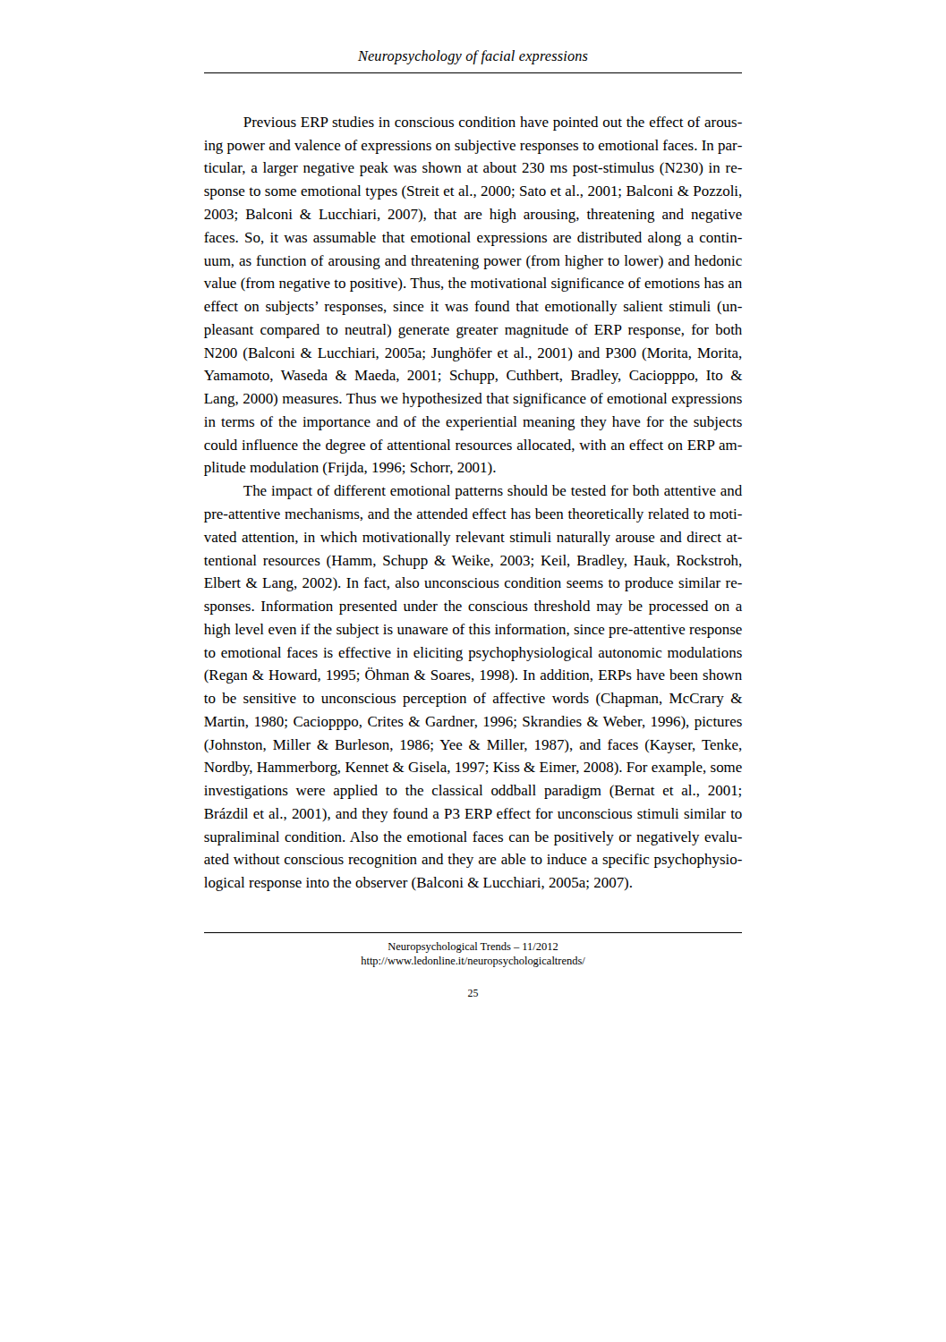Neuropsychology of facial expressions
Previous ERP studies in conscious condition have pointed out the effect of arousing power and valence of expressions on subjective responses to emotional faces. In particular, a larger negative peak was shown at about 230 ms post-stimulus (N230) in response to some emotional types (Streit et al., 2000; Sato et al., 2001; Balconi & Pozzoli, 2003; Balconi & Lucchiari, 2007), that are high arousing, threatening and negative faces. So, it was assumable that emotional expressions are distributed along a continuum, as function of arousing and threatening power (from higher to lower) and hedonic value (from negative to positive). Thus, the motivational significance of emotions has an effect on subjects’ responses, since it was found that emotionally salient stimuli (unpleasant compared to neutral) generate greater magnitude of ERP response, for both N200 (Balconi & Lucchiari, 2005a; Junghöfer et al., 2001) and P300 (Morita, Morita, Yamamoto, Waseda & Maeda, 2001; Schupp, Cuthbert, Bradley, Caciopppo, Ito & Lang, 2000) measures. Thus we hypothesized that significance of emotional expressions in terms of the importance and of the experiential meaning they have for the subjects could influence the degree of attentional resources allocated, with an effect on ERP amplitude modulation (Frijda, 1996; Schorr, 2001).
The impact of different emotional patterns should be tested for both attentive and pre-attentive mechanisms, and the attended effect has been theoretically related to motivated attention, in which motivationally relevant stimuli naturally arouse and direct attentional resources (Hamm, Schupp & Weike, 2003; Keil, Bradley, Hauk, Rockstroh, Elbert & Lang, 2002). In fact, also unconscious condition seems to produce similar responses. Information presented under the conscious threshold may be processed on a high level even if the subject is unaware of this information, since pre-attentive response to emotional faces is effective in eliciting psychophysiological autonomic modulations (Regan & Howard, 1995; Öhman & Soares, 1998). In addition, ERPs have been shown to be sensitive to unconscious perception of affective words (Chapman, McCrary & Martin, 1980; Caciopppo, Crites & Gardner, 1996; Skrandies & Weber, 1996), pictures (Johnston, Miller & Burleson, 1986; Yee & Miller, 1987), and faces (Kayser, Tenke, Nordby, Hammerborg, Kennet & Gisela, 1997; Kiss & Eimer, 2008). For example, some investigations were applied to the classical oddball paradigm (Bernat et al., 2001; Brázdil et al., 2001), and they found a P3 ERP effect for unconscious stimuli similar to supraliminal condition. Also the emotional faces can be positively or negatively evaluated without conscious recognition and they are able to induce a specific psychophysiological response into the observer (Balconi & Lucchiari, 2005a; 2007).
Neuropsychological Trends – 11/2012
http://www.ledonline.it/neuropsychologicaltrends/
25